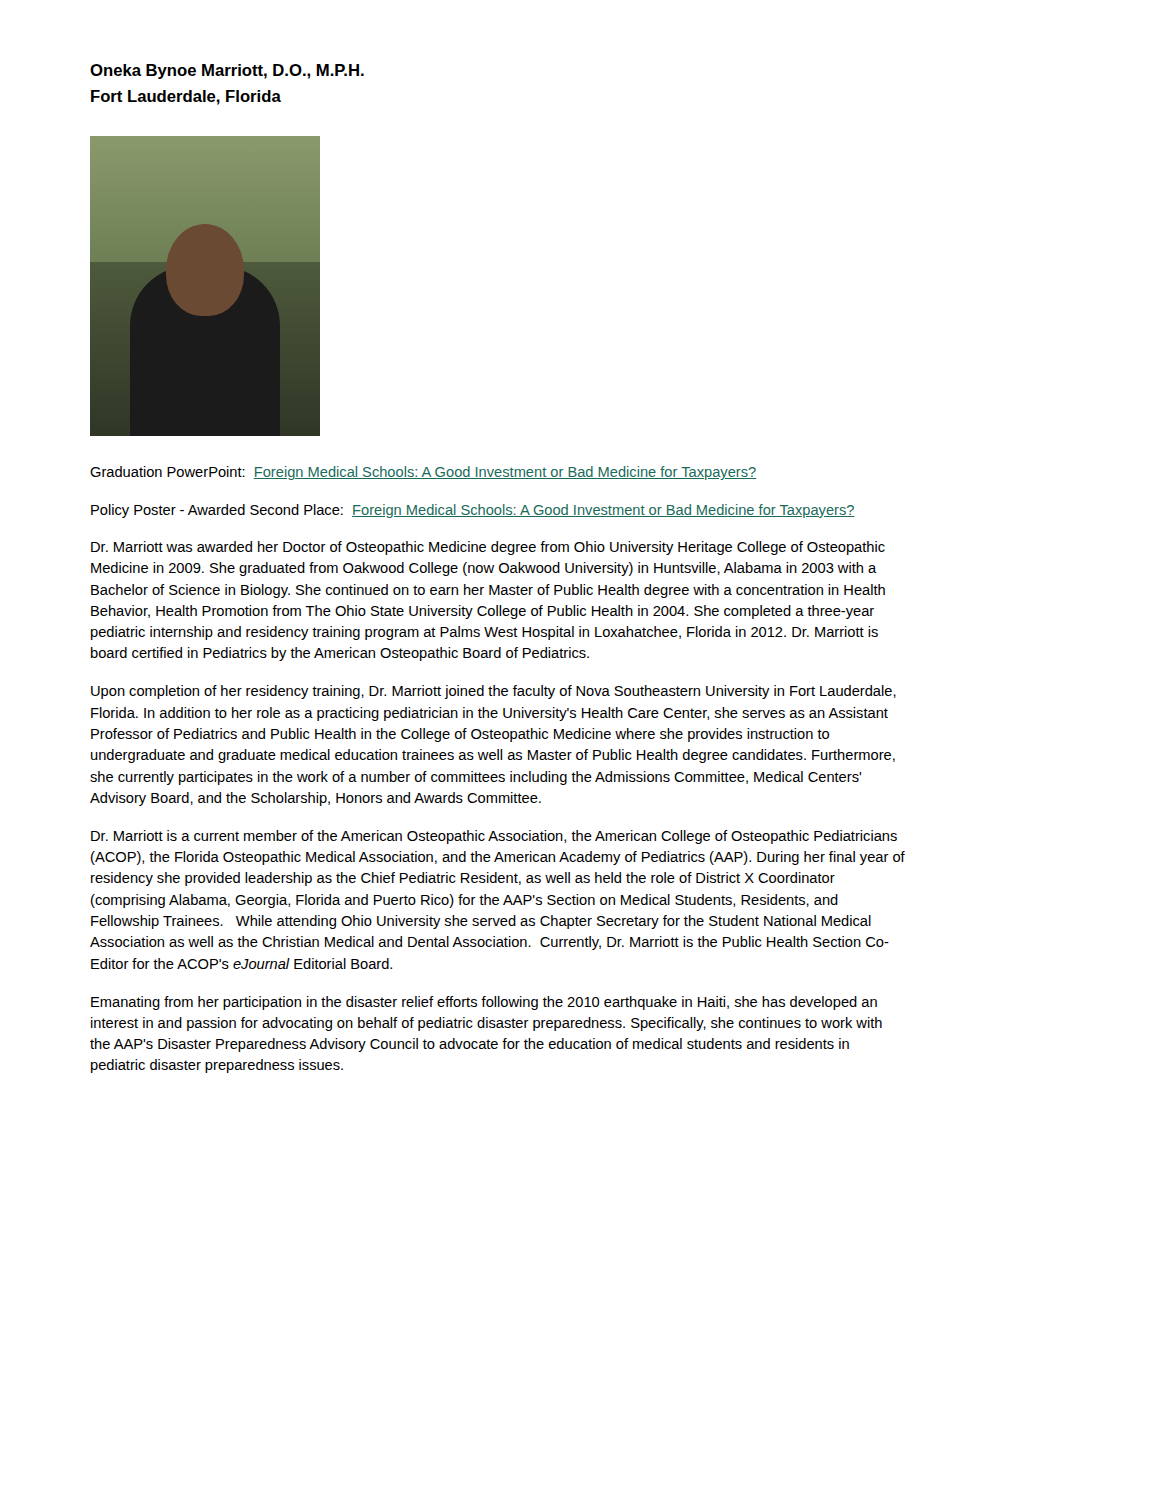Oneka Bynoe Marriott, D.O., M.P.H.
Fort Lauderdale, Florida
Graduation PowerPoint: Foreign Medical Schools: A Good Investment or Bad Medicine for Taxpayers?
Policy Poster - Awarded Second Place: Foreign Medical Schools: A Good Investment or Bad Medicine for Taxpayers?
Dr. Marriott was awarded her Doctor of Osteopathic Medicine degree from Ohio University Heritage College of Osteopathic Medicine in 2009. She graduated from Oakwood College (now Oakwood University) in Huntsville, Alabama in 2003 with a Bachelor of Science in Biology. She continued on to earn her Master of Public Health degree with a concentration in Health Behavior, Health Promotion from The Ohio State University College of Public Health in 2004. She completed a three-year pediatric internship and residency training program at Palms West Hospital in Loxahatchee, Florida in 2012. Dr. Marriott is board certified in Pediatrics by the American Osteopathic Board of Pediatrics.
Upon completion of her residency training, Dr. Marriott joined the faculty of Nova Southeastern University in Fort Lauderdale, Florida. In addition to her role as a practicing pediatrician in the University's Health Care Center, she serves as an Assistant Professor of Pediatrics and Public Health in the College of Osteopathic Medicine where she provides instruction to undergraduate and graduate medical education trainees as well as Master of Public Health degree candidates. Furthermore, she currently participates in the work of a number of committees including the Admissions Committee, Medical Centers' Advisory Board, and the Scholarship, Honors and Awards Committee.
Dr. Marriott is a current member of the American Osteopathic Association, the American College of Osteopathic Pediatricians (ACOP), the Florida Osteopathic Medical Association, and the American Academy of Pediatrics (AAP). During her final year of residency she provided leadership as the Chief Pediatric Resident, as well as held the role of District X Coordinator (comprising Alabama, Georgia, Florida and Puerto Rico) for the AAP's Section on Medical Students, Residents, and Fellowship Trainees. While attending Ohio University she served as Chapter Secretary for the Student National Medical Association as well as the Christian Medical and Dental Association. Currently, Dr. Marriott is the Public Health Section Co-Editor for the ACOP's eJournal Editorial Board.
Emanating from her participation in the disaster relief efforts following the 2010 earthquake in Haiti, she has developed an interest in and passion for advocating on behalf of pediatric disaster preparedness. Specifically, she continues to work with the AAP's Disaster Preparedness Advisory Council to advocate for the education of medical students and residents in pediatric disaster preparedness issues.